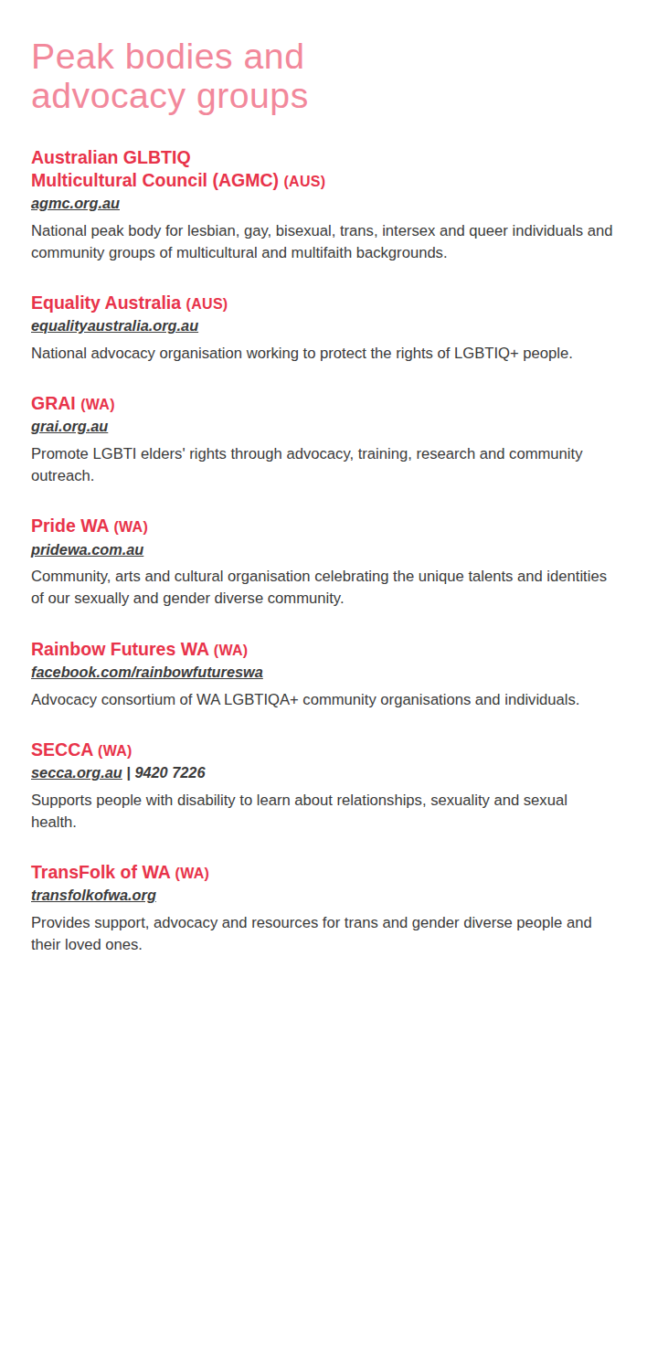Peak bodies and
advocacy groups
Australian GLBTIQ
Multicultural Council (AGMC) (AUS)
agmc.org.au
National peak body for lesbian, gay, bisexual, trans, intersex and queer individuals and community groups of multicultural and multifaith backgrounds.
Equality Australia (AUS)
equalityaustralia.org.au
National advocacy organisation working to protect the rights of LGBTIQ+ people.
GRAI (WA)
grai.org.au
Promote LGBTI elders' rights through advocacy, training, research and community outreach.
Pride WA (WA)
pridewa.com.au
Community, arts and cultural organisation celebrating the unique talents and identities of our sexually and gender diverse community.
Rainbow Futures WA (WA)
facebook.com/rainbowfutureswa
Advocacy consortium of WA LGBTIQA+ community organisations and individuals.
SECCA (WA)
secca.org.au | 9420 7226
Supports people with disability to learn about relationships, sexuality and sexual health.
TransFolk of WA (WA)
transfolkofwa.org
Provides support, advocacy and resources for trans and gender diverse people and their loved ones.